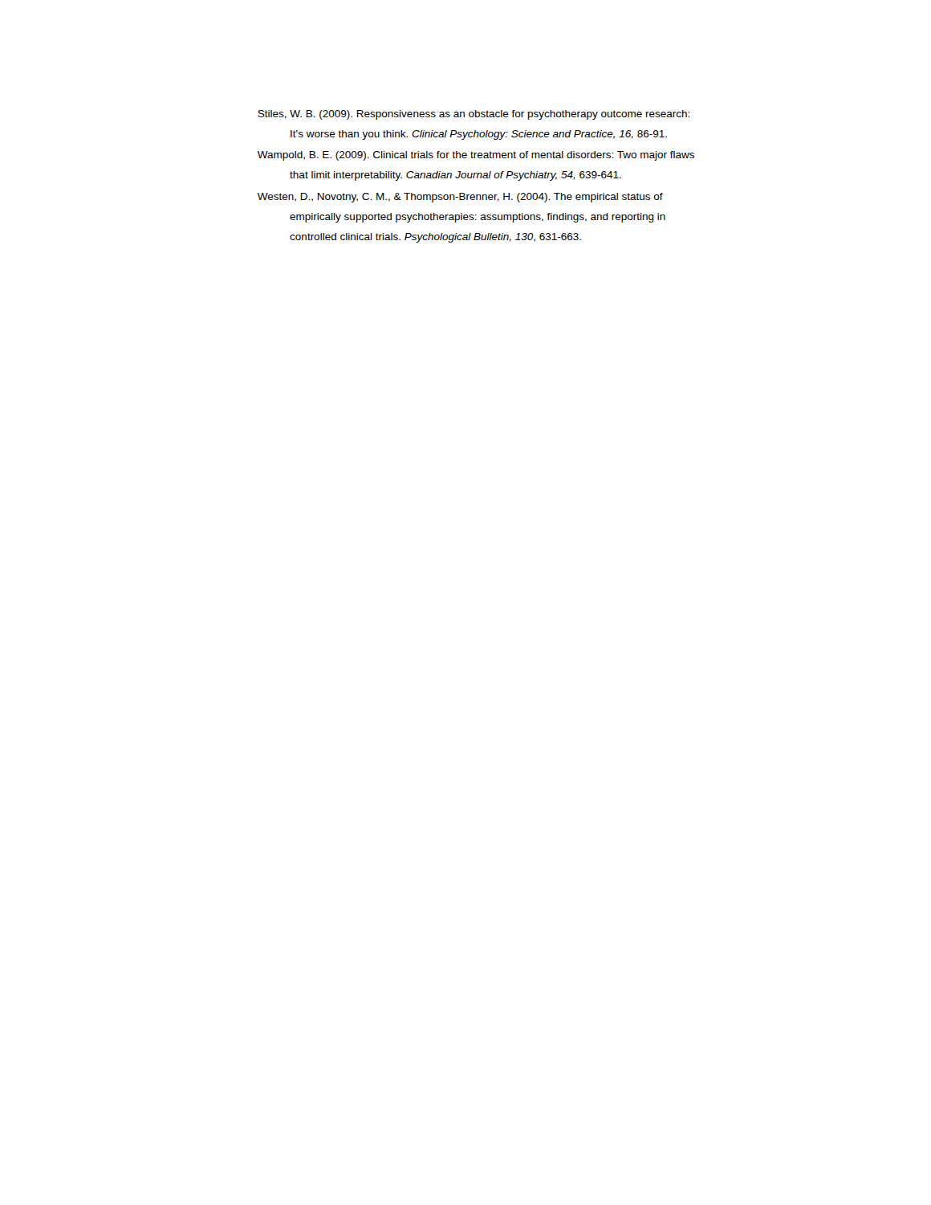Stiles, W. B. (2009). Responsiveness as an obstacle for psychotherapy outcome research: It's worse than you think. Clinical Psychology: Science and Practice, 16, 86-91.
Wampold, B. E. (2009). Clinical trials for the treatment of mental disorders: Two major flaws that limit interpretability. Canadian Journal of Psychiatry, 54, 639-641.
Westen, D., Novotny, C. M., & Thompson-Brenner, H. (2004). The empirical status of empirically supported psychotherapies: assumptions, findings, and reporting in controlled clinical trials. Psychological Bulletin, 130, 631-663.